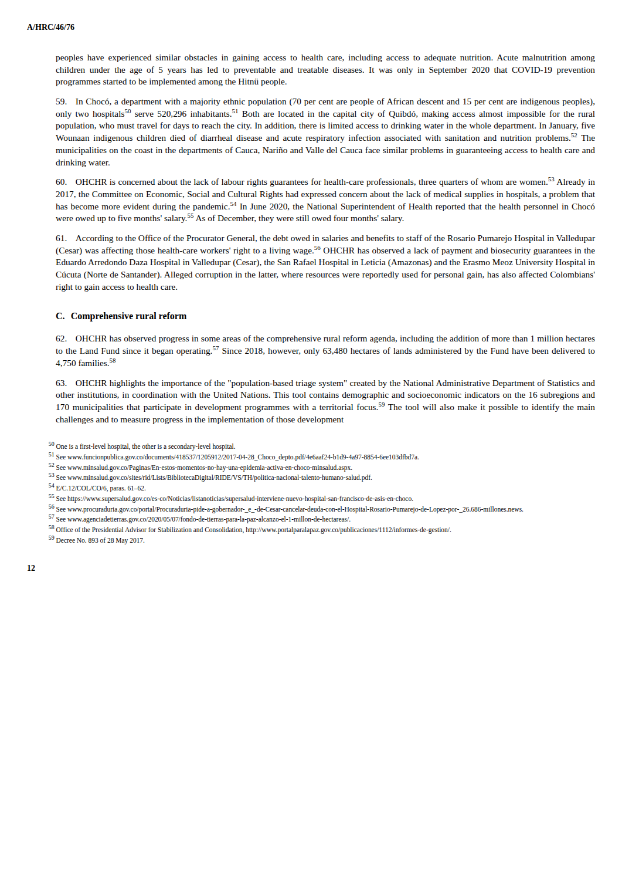A/HRC/46/76
peoples have experienced similar obstacles in gaining access to health care, including access to adequate nutrition. Acute malnutrition among children under the age of 5 years has led to preventable and treatable diseases. It was only in September 2020 that COVID-19 prevention programmes started to be implemented among the Hitnü people.
59. In Chocó, a department with a majority ethnic population (70 per cent are people of African descent and 15 per cent are indigenous peoples), only two hospitals50 serve 520,296 inhabitants.51 Both are located in the capital city of Quibdó, making access almost impossible for the rural population, who must travel for days to reach the city. In addition, there is limited access to drinking water in the whole department. In January, five Wounaan indigenous children died of diarrheal disease and acute respiratory infection associated with sanitation and nutrition problems.52 The municipalities on the coast in the departments of Cauca, Nariño and Valle del Cauca face similar problems in guaranteeing access to health care and drinking water.
60. OHCHR is concerned about the lack of labour rights guarantees for health-care professionals, three quarters of whom are women.53 Already in 2017, the Committee on Economic, Social and Cultural Rights had expressed concern about the lack of medical supplies in hospitals, a problem that has become more evident during the pandemic.54 In June 2020, the National Superintendent of Health reported that the health personnel in Chocó were owed up to five months' salary.55 As of December, they were still owed four months' salary.
61. According to the Office of the Procurator General, the debt owed in salaries and benefits to staff of the Rosario Pumarejo Hospital in Valledupar (Cesar) was affecting those health-care workers' right to a living wage.56 OHCHR has observed a lack of payment and biosecurity guarantees in the Eduardo Arredondo Daza Hospital in Valledupar (Cesar), the San Rafael Hospital in Leticia (Amazonas) and the Erasmo Meoz University Hospital in Cúcuta (Norte de Santander). Alleged corruption in the latter, where resources were reportedly used for personal gain, has also affected Colombians' right to gain access to health care.
C. Comprehensive rural reform
62. OHCHR has observed progress in some areas of the comprehensive rural reform agenda, including the addition of more than 1 million hectares to the Land Fund since it began operating.57 Since 2018, however, only 63,480 hectares of lands administered by the Fund have been delivered to 4,750 families.58
63. OHCHR highlights the importance of the "population-based triage system" created by the National Administrative Department of Statistics and other institutions, in coordination with the United Nations. This tool contains demographic and socioeconomic indicators on the 16 subregions and 170 municipalities that participate in development programmes with a territorial focus.59 The tool will also make it possible to identify the main challenges and to measure progress in the implementation of those development
50 One is a first-level hospital, the other is a secondary-level hospital.
51 See www.funcionpublica.gov.co/documents/418537/1205912/2017-04-28_Choco_depto.pdf/4e6aaf24-b1d9-4a97-8854-6ee103dfbd7a.
52 See www.minsalud.gov.co/Paginas/En-estos-momentos-no-hay-una-epidemia-activa-en-choco-minsalud.aspx.
53 See www.minsalud.gov.co/sites/rid/Lists/BibliotecaDigital/RIDE/VS/TH/politica-nacional-talento-humano-salud.pdf.
54 E/C.12/COL/CO/6, paras. 61–62.
55 See https://www.supersalud.gov.co/es-co/Noticias/listanoticias/supersalud-interviene-nuevo-hospital-san-francisco-de-asis-en-choco.
56 See www.procuraduria.gov.co/portal/Procuraduria-pide-a-gobernador-_e_-de-Cesar-cancelar-deuda-con-el-Hospital-Rosario-Pumarejo-de-Lopez-por-_26.686-millones.news.
57 See www.agenciadetierras.gov.co/2020/05/07/fondo-de-tierras-para-la-paz-alcanzo-el-1-millon-de-hectareas/.
58 Office of the Presidential Advisor for Stabilization and Consolidation, http://www.portalparalapaz.gov.co/publicaciones/1112/informes-de-gestion/.
59 Decree No. 893 of 28 May 2017.
12